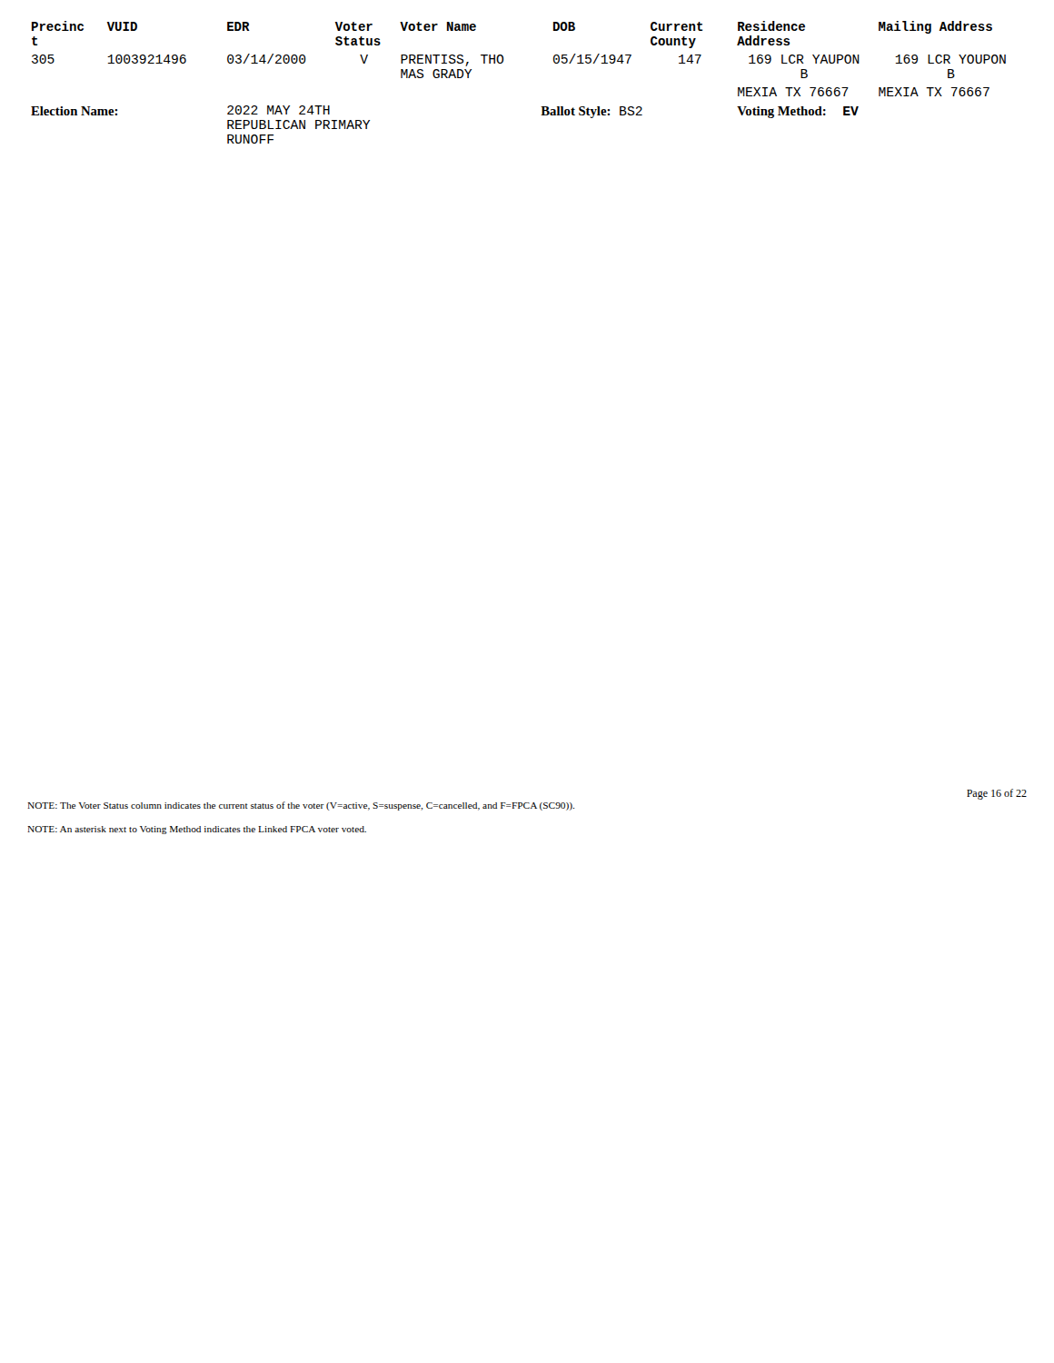| Precinc t | VUID | EDR | Voter Status | Voter Name | DOB | Current County | Residence Address | Mailing Address |
| --- | --- | --- | --- | --- | --- | --- | --- | --- |
| 305 | 1003921496 | 03/14/2000 | V | PRENTISS, THO MAS GRADY | 05/15/1947 | 147 | 169 LCR YAUPON B | 169 LCR YOUPON B |
| | MEXIA TX 76667 | MEXIA TX 76667 |
| Election Name: | 2022 MAY 24TH REPUBLICAN PRIMARY RUNOFF | Ballot Style: BS2 | | Voting Method: EV |
Page 16 of 22
NOTE: The Voter Status column indicates the current status of the voter (V=active, S=suspense, C=cancelled, and F=FPCA (SC90)).
NOTE: An asterisk next to Voting Method indicates the Linked FPCA voter voted.